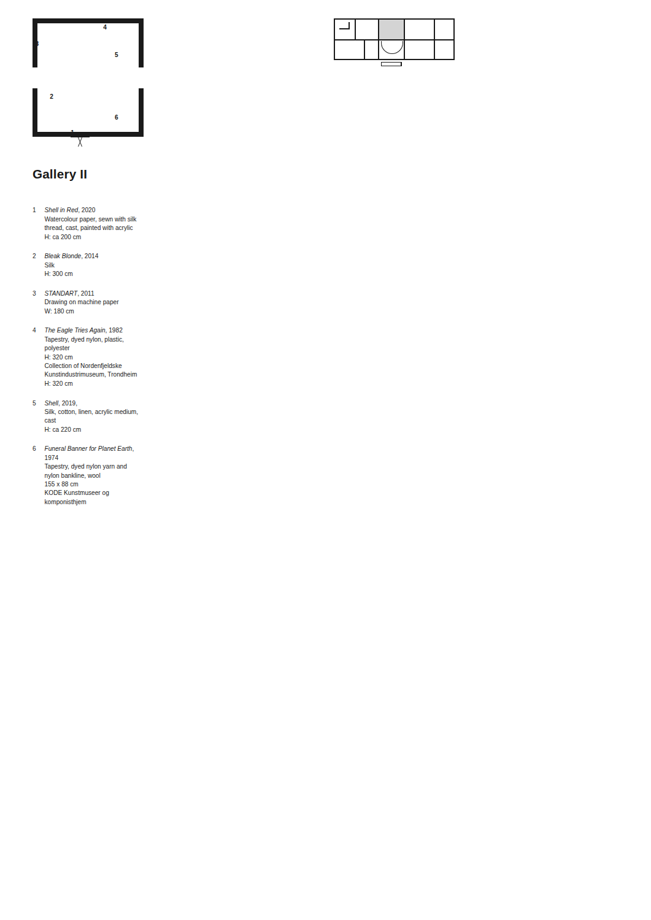4 3 5 2 6 1
Gallery II
1
Shell in Red, 2020
Watercolour paper, sewn with silk thread, cast, painted with acrylic
H: ca 200 cm
2
Bleak Blonde, 2014
Silk
H: 300 cm
3
STANDART, 2011
Drawing on machine paper
W: 180 cm
4
The Eagle Tries Again, 1982
Tapestry, dyed nylon, plastic, polyester
H: 320 cm
Collection of Nordenfjeldske Kunstindustrimuseum, Trondheim
H: 320 cm
5
Shell, 2019,
Silk, cotton, linen, acrylic medium, cast
H: ca 220 cm
6
Funeral Banner for Planet Earth, 1974
Tapestry, dyed nylon yarn and nylon bankline, wool
155 x 88 cm
KODE Kunstmuseer og komponisthjem